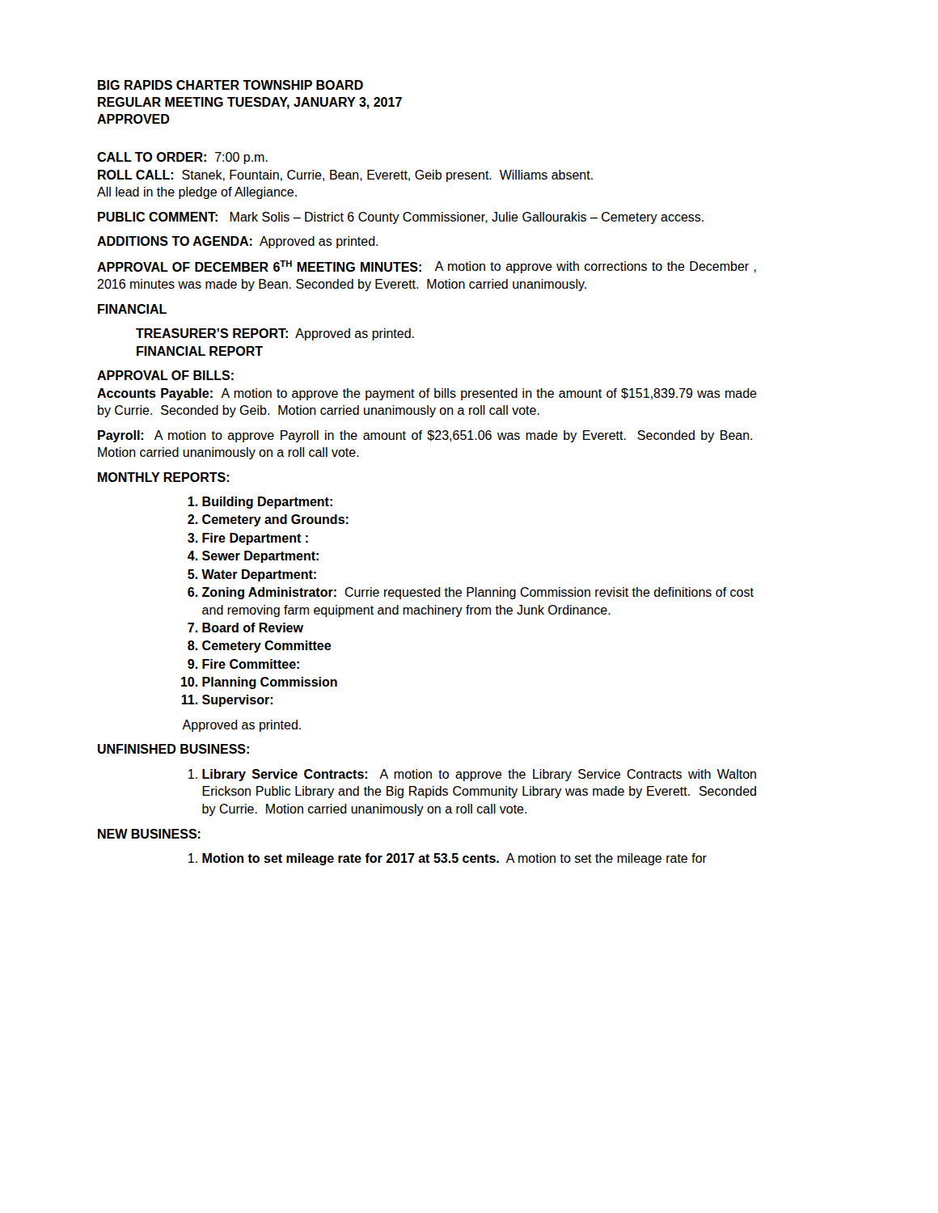BIG RAPIDS CHARTER TOWNSHIP BOARD
REGULAR MEETING TUESDAY, JANUARY 3, 2017
APPROVED
CALL TO ORDER: 7:00 p.m.
ROLL CALL: Stanek, Fountain, Currie, Bean, Everett, Geib present. Williams absent.
All lead in the pledge of Allegiance.
PUBLIC COMMENT: Mark Solis – District 6 County Commissioner, Julie Gallourakis – Cemetery access.
ADDITIONS TO AGENDA: Approved as printed.
APPROVAL OF DECEMBER 6TH MEETING MINUTES: A motion to approve with corrections to the December , 2016 minutes was made by Bean. Seconded by Everett. Motion carried unanimously.
FINANCIAL
TREASURER’S REPORT: Approved as printed.
FINANCIAL REPORT
APPROVAL OF BILLS:
Accounts Payable: A motion to approve the payment of bills presented in the amount of $151,839.79 was made by Currie. Seconded by Geib. Motion carried unanimously on a roll call vote.
Payroll: A motion to approve Payroll in the amount of $23,651.06 was made by Everett. Seconded by Bean. Motion carried unanimously on a roll call vote.
MONTHLY REPORTS:
Building Department:
Cemetery and Grounds:
Fire Department :
Sewer Department:
Water Department:
Zoning Administrator: Currie requested the Planning Commission revisit the definitions of cost and removing farm equipment and machinery from the Junk Ordinance.
Board of Review
Cemetery Committee
Fire Committee:
Planning Commission
Supervisor:
Approved as printed.
UNFINISHED BUSINESS:
Library Service Contracts: A motion to approve the Library Service Contracts with Walton Erickson Public Library and the Big Rapids Community Library was made by Everett. Seconded by Currie. Motion carried unanimously on a roll call vote.
NEW BUSINESS:
Motion to set mileage rate for 2017 at 53.5 cents. A motion to set the mileage rate for